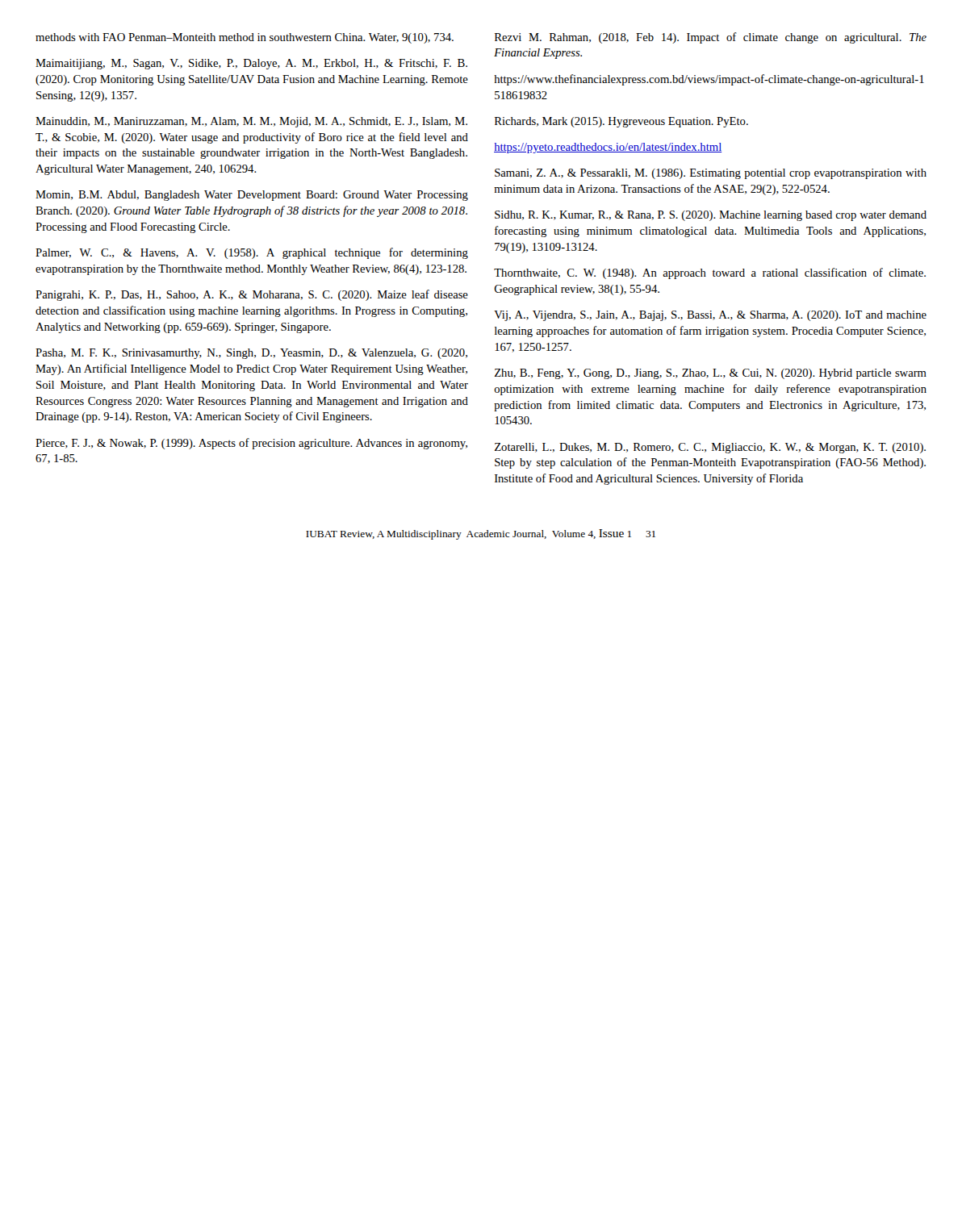methods with FAO Penman–Monteith method in southwestern China. Water, 9(10), 734.
Maimaitijiang, M., Sagan, V., Sidike, P., Daloye, A. M., Erkbol, H., & Fritschi, F. B. (2020). Crop Monitoring Using Satellite/UAV Data Fusion and Machine Learning. Remote Sensing, 12(9), 1357.
Mainuddin, M., Maniruzzaman, M., Alam, M. M., Mojid, M. A., Schmidt, E. J., Islam, M. T., & Scobie, M. (2020). Water usage and productivity of Boro rice at the field level and their impacts on the sustainable groundwater irrigation in the North-West Bangladesh. Agricultural Water Management, 240, 106294.
Momin, B.M. Abdul, Bangladesh Water Development Board: Ground Water Processing Branch. (2020). Ground Water Table Hydrograph of 38 districts for the year 2008 to 2018. Processing and Flood Forecasting Circle.
Palmer, W. C., & Havens, A. V. (1958). A graphical technique for determining evapotranspiration by the Thornthwaite method. Monthly Weather Review, 86(4), 123-128.
Panigrahi, K. P., Das, H., Sahoo, A. K., & Moharana, S. C. (2020). Maize leaf disease detection and classification using machine learning algorithms. In Progress in Computing, Analytics and Networking (pp. 659-669). Springer, Singapore.
Pasha, M. F. K., Srinivasamurthy, N., Singh, D., Yeasmin, D., & Valenzuela, G. (2020, May). An Artificial Intelligence Model to Predict Crop Water Requirement Using Weather, Soil Moisture, and Plant Health Monitoring Data. In World Environmental and Water Resources Congress 2020: Water Resources Planning and Management and Irrigation and Drainage (pp. 9-14). Reston, VA: American Society of Civil Engineers.
Pierce, F. J., & Nowak, P. (1999). Aspects of precision agriculture. Advances in agronomy, 67, 1-85.
Rezvi M. Rahman, (2018, Feb 14). Impact of climate change on agricultural. The Financial Express.
https://www.thefinancialexpress.com.bd/views/impact-of-climate-change-on-agricultural-1518619832
Richards, Mark (2015). Hygreveous Equation. PyEto.
https://pyeto.readthedocs.io/en/latest/index.html
Samani, Z. A., & Pessarakli, M. (1986). Estimating potential crop evapotranspiration with minimum data in Arizona. Transactions of the ASAE, 29(2), 522-0524.
Sidhu, R. K., Kumar, R., & Rana, P. S. (2020). Machine learning based crop water demand forecasting using minimum climatological data. Multimedia Tools and Applications, 79(19), 13109-13124.
Thornthwaite, C. W. (1948). An approach toward a rational classification of climate. Geographical review, 38(1), 55-94.
Vij, A., Vijendra, S., Jain, A., Bajaj, S., Bassi, A., & Sharma, A. (2020). IoT and machine learning approaches for automation of farm irrigation system. Procedia Computer Science, 167, 1250-1257.
Zhu, B., Feng, Y., Gong, D., Jiang, S., Zhao, L., & Cui, N. (2020). Hybrid particle swarm optimization with extreme learning machine for daily reference evapotranspiration prediction from limited climatic data. Computers and Electronics in Agriculture, 173, 105430.
Zotarelli, L., Dukes, M. D., Romero, C. C., Migliaccio, K. W., & Morgan, K. T. (2010). Step by step calculation of the Penman-Monteith Evapotranspiration (FAO-56 Method). Institute of Food and Agricultural Sciences. University of Florida
IUBAT Review, A Multidisciplinary Academic Journal, Volume 4, Issue 1 31